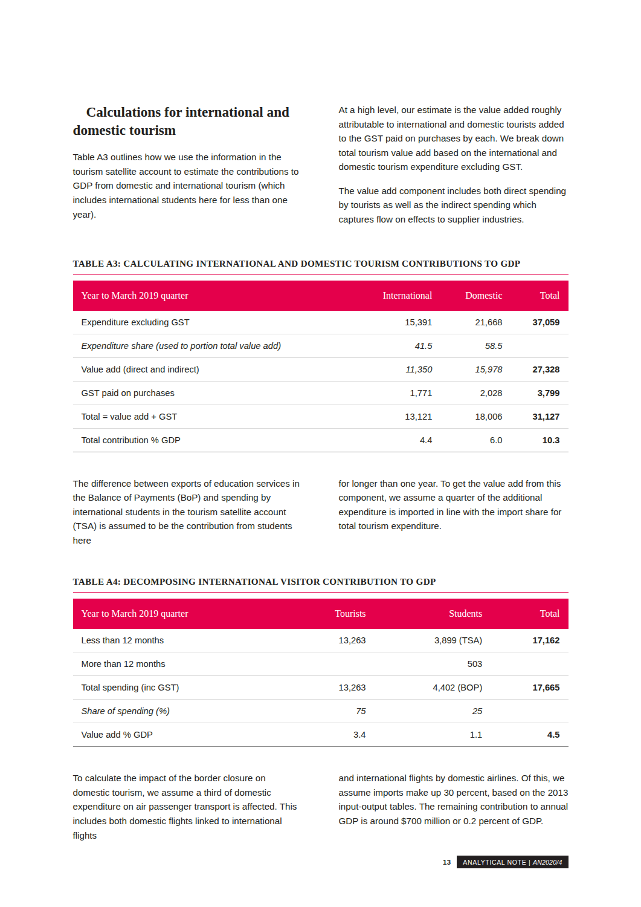Calculations for international and domestic tourism
Table A3 outlines how we use the information in the tourism satellite account to estimate the contributions to GDP from domestic and international tourism (which includes international students here for less than one year).
At a high level, our estimate is the value added roughly attributable to international and domestic tourists added to the GST paid on purchases by each. We break down total tourism value add based on the international and domestic tourism expenditure excluding GST.
The value add component includes both direct spending by tourists as well as the indirect spending which captures flow on effects to supplier industries.
TABLE A3: CALCULATING INTERNATIONAL AND DOMESTIC TOURISM CONTRIBUTIONS TO GDP
| Year to March 2019 quarter | International | Domestic | Total |
| --- | --- | --- | --- |
| Expenditure excluding GST | 15,391 | 21,668 | 37,059 |
| Expenditure share (used to portion total value add) | 41.5 | 58.5 | |
| Value add (direct and indirect) | 11,350 | 15,978 | 27,328 |
| GST paid on purchases | 1,771 | 2,028 | 3,799 |
| Total = value add + GST | 13,121 | 18,006 | 31,127 |
| Total contribution % GDP | 4.4 | 6.0 | 10.3 |
The difference between exports of education services in the Balance of Payments (BoP) and spending by international students in the tourism satellite account (TSA) is assumed to be the contribution from students here
for longer than one year. To get the value add from this component, we assume a quarter of the additional expenditure is imported in line with the import share for total tourism expenditure.
TABLE A4: DECOMPOSING INTERNATIONAL VISITOR CONTRIBUTION TO GDP
| Year to March 2019 quarter | Tourists | Students | Total |
| --- | --- | --- | --- |
| Less than 12 months | 13,263 | 3,899 (TSA) | 17,162 |
| More than 12 months | | 503 | |
| Total spending (inc GST) | 13,263 | 4,402 (BOP) | 17,665 |
| Share of spending (%) | 75 | 25 | |
| Value add % GDP | 3.4 | 1.1 | 4.5 |
To calculate the impact of the border closure on domestic tourism, we assume a third of domestic expenditure on air passenger transport is affected. This includes both domestic flights linked to international flights
and international flights by domestic airlines. Of this, we assume imports make up 30 percent, based on the 2013 input-output tables. The remaining contribution to annual GDP is around $700 million or 0.2 percent of GDP.
13 ANALYTICAL NOTE | AN2020/4